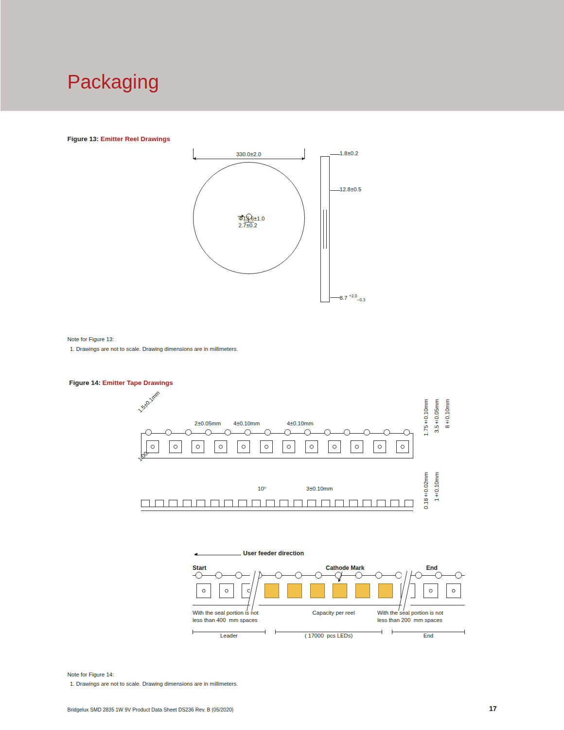Packaging
Figure 13: Emitter Reel Drawings
330.0±2.0
Φ13.6±1.0 2.7±0.2
1.8±0.2 12.8±0.5 8.7 +2.0−0.3
Note for Figure 13:
Drawings are not to scale. Drawing dimensions are in millimeters.
Figure 14: Emitter Tape Drawings
1.5±0.1mm 1.00min 2±0.05mm 4±0.10mm 4±0.10mm
1.75±0.10mm 3.5±0.05mm 8±0.10mm 0.18±0.02mm 1±0.10mm 10° 3±0.10mm
User feeder direction Start Cathode Mark End
With the seal portion is not
less than 400 mm spaces
Capacity per reel
With the seal portion is not
less than 200 mm spaces
Leader ( 17000 pcs LEDs) End
Note for Figure 14:
Drawings are not to scale. Drawing dimensions are in millimeters.
Bridgelux SMD 2835 1W 9V Product Data Sheet DS236 Rev. B (05/2020) 17